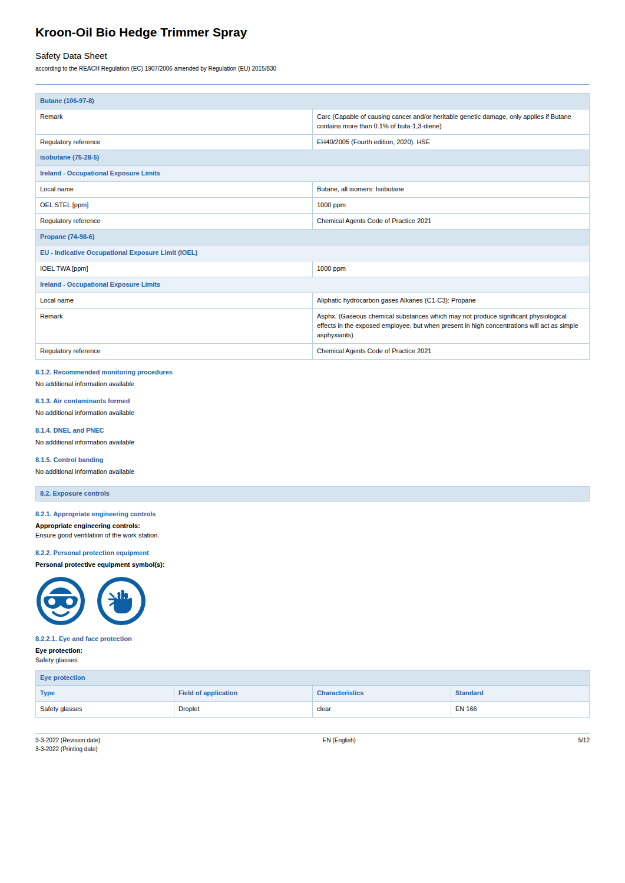Kroon-Oil Bio Hedge Trimmer Spray
Safety Data Sheet
according to the REACH Regulation (EC) 1907/2006 amended by Regulation (EU) 2015/830
| Butane (106-97-8) |
| Remark | Carc (Capable of causing cancer and/or heritable genetic damage, only applies if Butane contains more than 0.1% of buta-1,3-diene) |
| Regulatory reference | EH40/2005 (Fourth edition, 2020). HSE |
| isobutane (75-28-5) |
| Ireland - Occupational Exposure Limits |
| Local name | Butane, all isomers: Isobutane |
| OEL STEL [ppm] | 1000 ppm |
| Regulatory reference | Chemical Agents Code of Practice 2021 |
| Propane (74-98-6) |
| EU - Indicative Occupational Exposure Limit (IOEL) |
| IOEL TWA [ppm] | 1000 ppm |
| Ireland - Occupational Exposure Limits |
| Local name | Aliphatic hydrocarbon gases Alkanes (C1-C3): Propane |
| Remark | Asphx. (Gaseous chemical substances which may not produce significant physiological effects in the exposed employee, but when present in high concentrations will act as simple asphyxiants) |
| Regulatory reference | Chemical Agents Code of Practice 2021 |
8.1.2. Recommended monitoring procedures
No additional information available
8.1.3. Air contaminants formed
No additional information available
8.1.4. DNEL and PNEC
No additional information available
8.1.5. Control banding
No additional information available
8.2. Exposure controls
8.2.1. Appropriate engineering controls
Appropriate engineering controls:
Ensure good ventilation of the work station.
8.2.2. Personal protection equipment
Personal protective equipment symbol(s):
8.2.2.1. Eye and face protection
Eye protection:
Safety glasses
| Eye protection |
| Type | Field of application | Characteristics | Standard |
| Safety glasses | Droplet | clear | EN 166 |
3-3-2022 (Revision date)
3-3-2022 (Printing date)
EN (English)
5/12